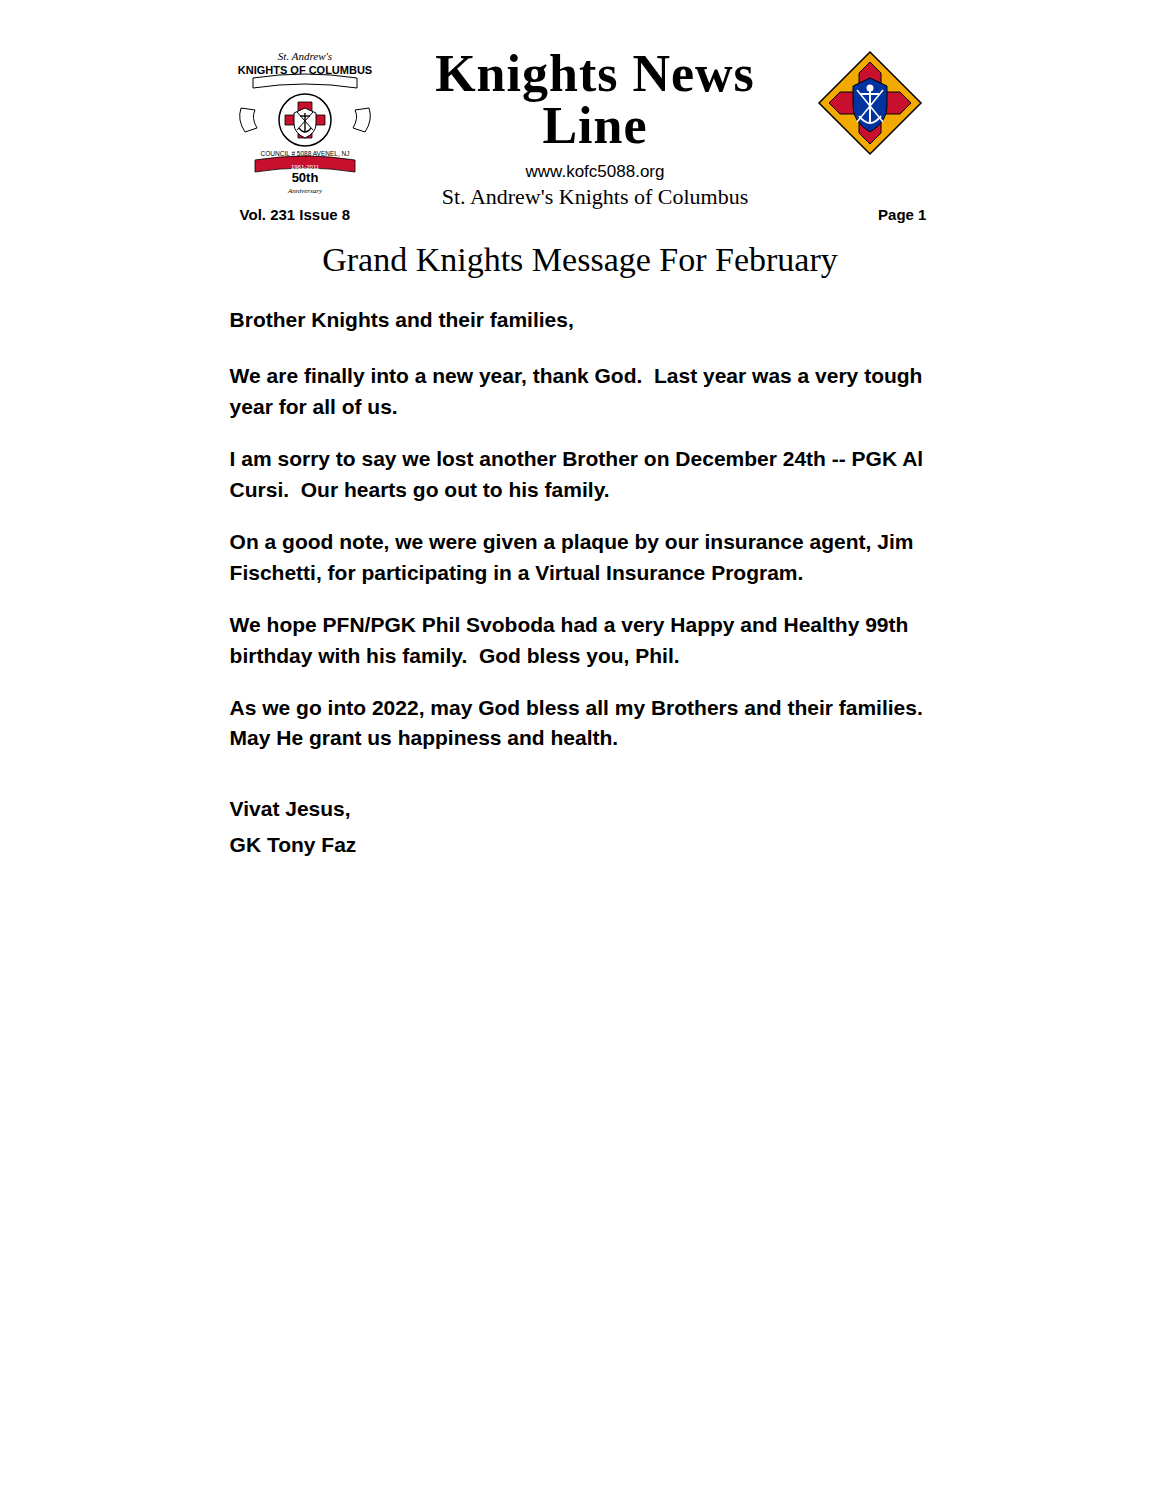St. Andrew's KNIGHTS OF COLUMBUS COUNCIL # 5088 AVENEL, NJ 1961-2011 50th Anniversary
Knights News Line
www.kofc5088.org
St. Andrew's Knights of Columbus
Vol. 231 Issue 8 Page 1
Grand Knights Message For February
Brother Knights and their families,
We are finally into a new year, thank God. Last year was a very tough year for all of us.
I am sorry to say we lost another Brother on December 24th -- PGK Al Cursi. Our hearts go out to his family.
On a good note, we were given a plaque by our insurance agent, Jim Fischetti, for participating in a Virtual Insurance Program.
We hope PFN/PGK Phil Svoboda had a very Happy and Healthy 99th birthday with his family. God bless you, Phil.
As we go into 2022, may God bless all my Brothers and their families. May He grant us happiness and health.
Vivat Jesus,
GK Tony Faz